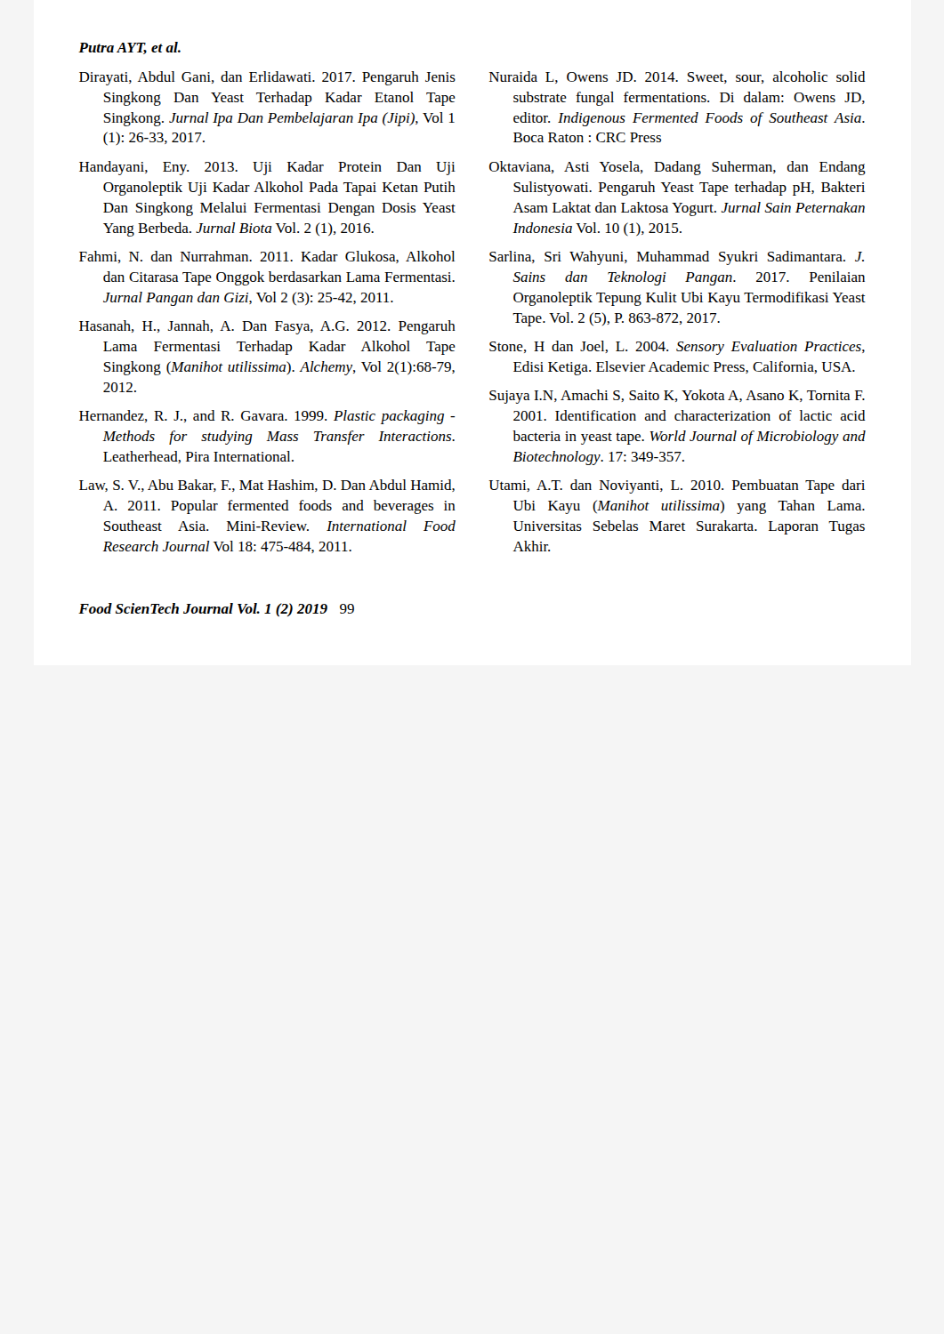Putra AYT, et al.
Dirayati, Abdul Gani, dan Erlidawati. 2017. Pengaruh Jenis Singkong Dan Yeast Terhadap Kadar Etanol Tape Singkong. Jurnal Ipa Dan Pembelajaran Ipa (Jipi), Vol 1 (1): 26-33, 2017.
Handayani, Eny. 2013. Uji Kadar Protein Dan Uji Organoleptik Uji Kadar Alkohol Pada Tapai Ketan Putih Dan Singkong Melalui Fermentasi Dengan Dosis Yeast Yang Berbeda. Jurnal Biota Vol. 2 (1), 2016.
Fahmi, N. dan Nurrahman. 2011. Kadar Glukosa, Alkohol dan Citarasa Tape Onggok berdasarkan Lama Fermentasi. Jurnal Pangan dan Gizi, Vol 2 (3): 25-42, 2011.
Hasanah, H., Jannah, A. Dan Fasya, A.G. 2012. Pengaruh Lama Fermentasi Terhadap Kadar Alkohol Tape Singkong (Manihot utilissima). Alchemy, Vol 2(1):68-79, 2012.
Hernandez, R. J., and R. Gavara. 1999. Plastic packaging -Methods for studying Mass Transfer Interactions. Leatherhead, Pira International.
Law, S. V., Abu Bakar, F., Mat Hashim, D. Dan Abdul Hamid, A. 2011. Popular fermented foods and beverages in Southeast Asia. Mini-Review. International Food Research Journal Vol 18: 475-484, 2011.
Nuraida L, Owens JD. 2014. Sweet, sour, alcoholic solid substrate fungal fermentations. Di dalam: Owens JD, editor. Indigenous Fermented Foods of Southeast Asia. Boca Raton : CRC Press
Oktaviana, Asti Yosela, Dadang Suherman, dan Endang Sulistyowati. Pengaruh Yeast Tape terhadap pH, Bakteri Asam Laktat dan Laktosa Yogurt. Jurnal Sain Peternakan Indonesia Vol. 10 (1), 2015.
Sarlina, Sri Wahyuni, Muhammad Syukri Sadimantara. J. Sains dan Teknologi Pangan. 2017. Penilaian Organoleptik Tepung Kulit Ubi Kayu Termodifikasi Yeast Tape. Vol. 2 (5), P. 863-872, 2017.
Stone, H dan Joel, L. 2004. Sensory Evaluation Practices, Edisi Ketiga. Elsevier Academic Press, California, USA.
Sujaya I.N, Amachi S, Saito K, Yokota A, Asano K, Tornita F. 2001. Identification and characterization of lactic acid bacteria in yeast tape. World Journal of Microbiology and Biotechnology. 17: 349-357.
Utami, A.T. dan Noviyanti, L. 2010. Pembuatan Tape dari Ubi Kayu (Manihot utilissima) yang Tahan Lama. Universitas Sebelas Maret Surakarta. Laporan Tugas Akhir.
Food ScienTech Journal Vol. 1 (2) 2019 99